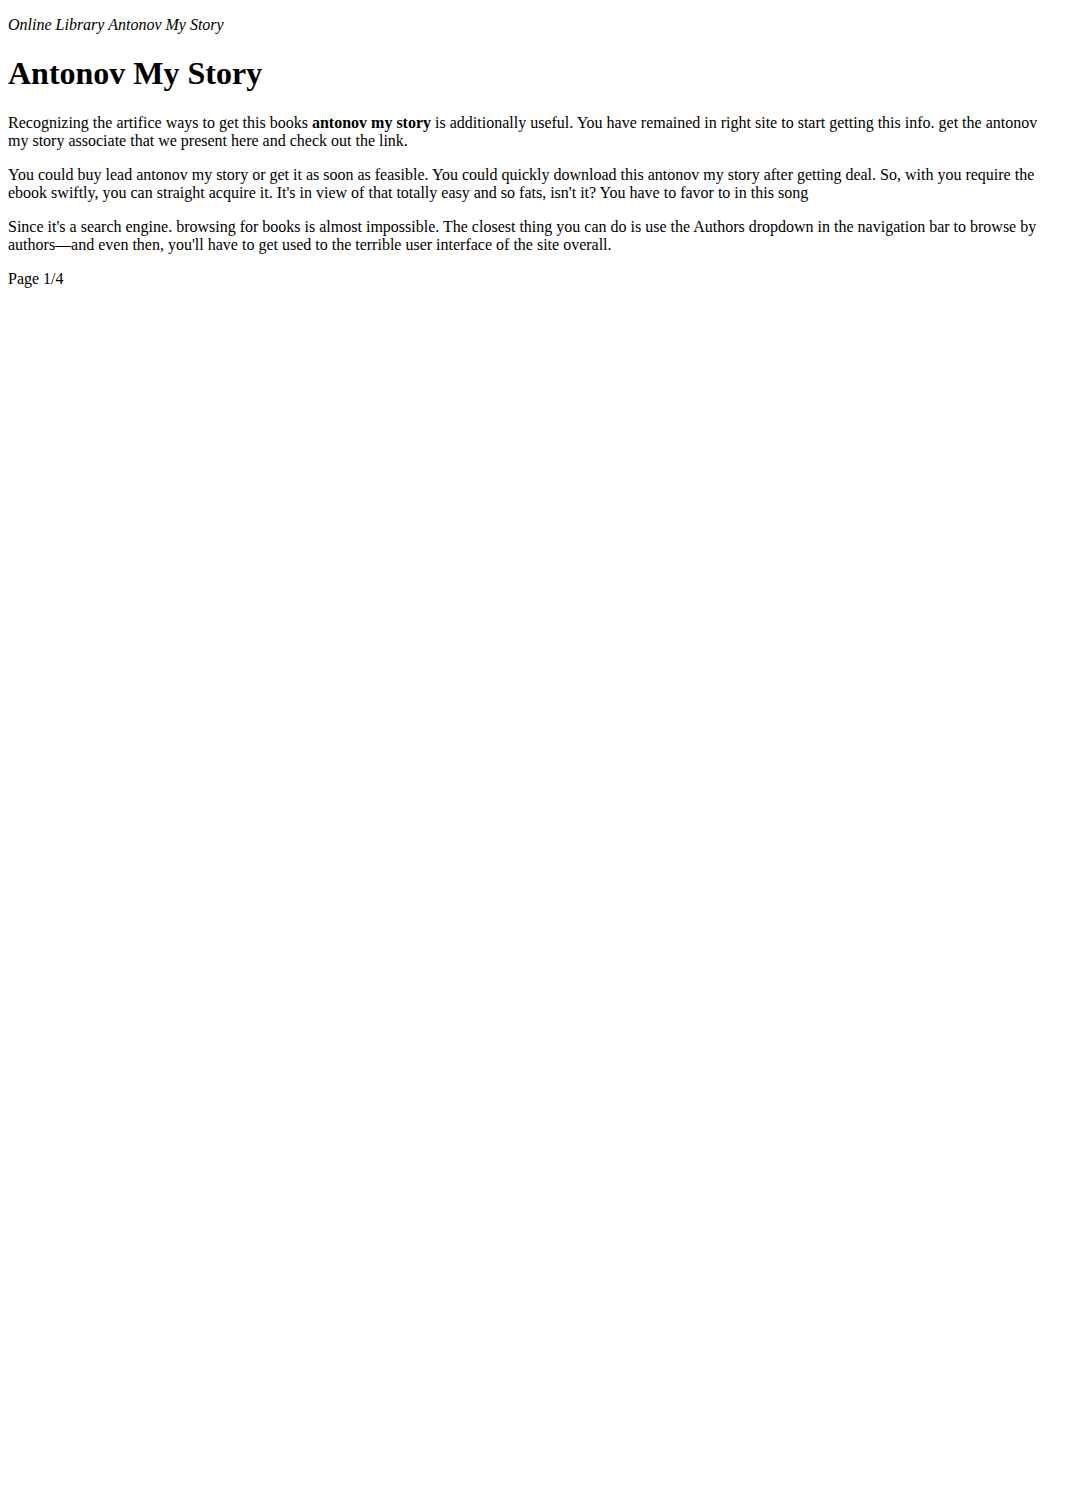Online Library Antonov My Story
Antonov My Story
Recognizing the artifice ways to get this books antonov my story is additionally useful. You have remained in right site to start getting this info. get the antonov my story associate that we present here and check out the link.
You could buy lead antonov my story or get it as soon as feasible. You could quickly download this antonov my story after getting deal. So, with you require the ebook swiftly, you can straight acquire it. It's in view of that totally easy and so fats, isn't it? You have to favor to in this song
Since it's a search engine. browsing for books is almost impossible. The closest thing you can do is use the Authors dropdown in the navigation bar to browse by authors—and even then, you'll have to get used to the terrible user interface of the site overall.
Page 1/4